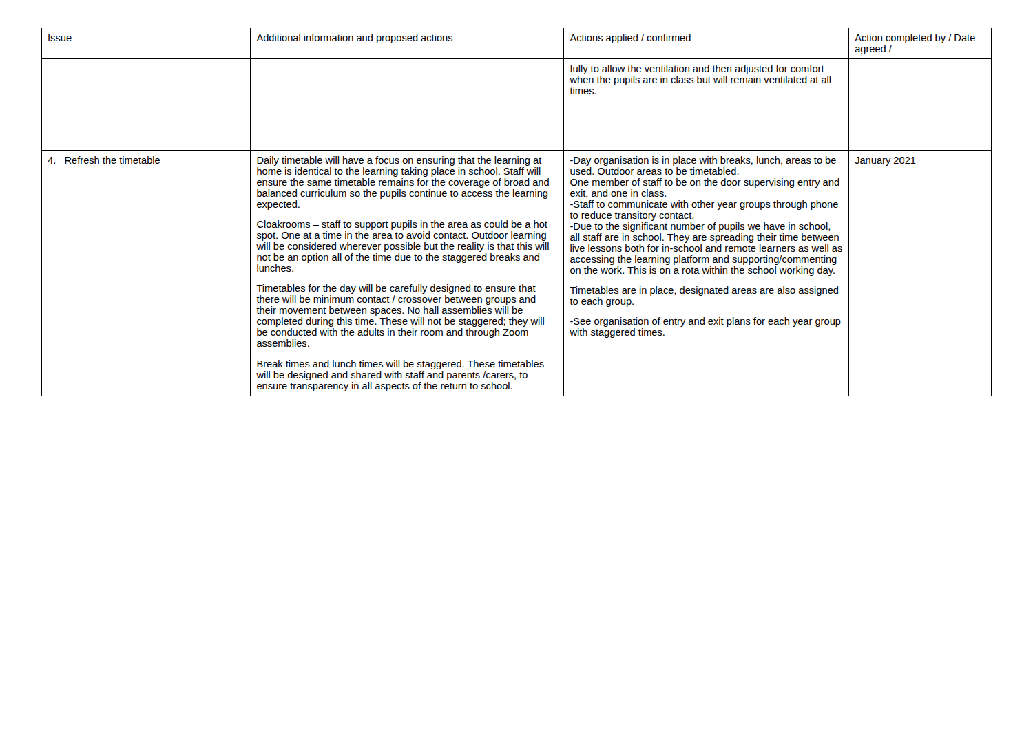| Issue | Additional information and proposed actions | Actions applied / confirmed | Action completed by / Date agreed / |
| --- | --- | --- | --- |
| | | fully to allow the ventilation and then adjusted for comfort when the pupils are in class but will remain ventilated at all times. | |
| 4. Refresh the timetable | Daily timetable will have a focus on ensuring that the learning at home is identical to the learning taking place in school. Staff will ensure the same timetable remains for the coverage of broad and balanced curriculum so the pupils continue to access the learning expected. Cloakrooms – staff to support pupils in the area as could be a hot spot. One at a time in the area to avoid contact. Outdoor learning will be considered wherever possible but the reality is that this will not be an option all of the time due to the staggered breaks and lunches. Timetables for the day will be carefully designed to ensure that there will be minimum contact / crossover between groups and their movement between spaces. No hall assemblies will be completed during this time. These will not be staggered; they will be conducted with the adults in their room and through Zoom assemblies. Break times and lunch times will be staggered. These timetables will be designed and shared with staff and parents /carers, to ensure transparency in all aspects of the return to school. | -Day organisation is in place with breaks, lunch, areas to be used. Outdoor areas to be timetabled. One member of staff to be on the door supervising entry and exit, and one in class. -Staff to communicate with other year groups through phone to reduce transitory contact. -Due to the significant number of pupils we have in school, all staff are in school. They are spreading their time between live lessons both for in-school and remote learners as well as accessing the learning platform and supporting/commenting on the work. This is on a rota within the school working day. Timetables are in place, designated areas are also assigned to each group. -See organisation of entry and exit plans for each year group with staggered times. | January 2021 |